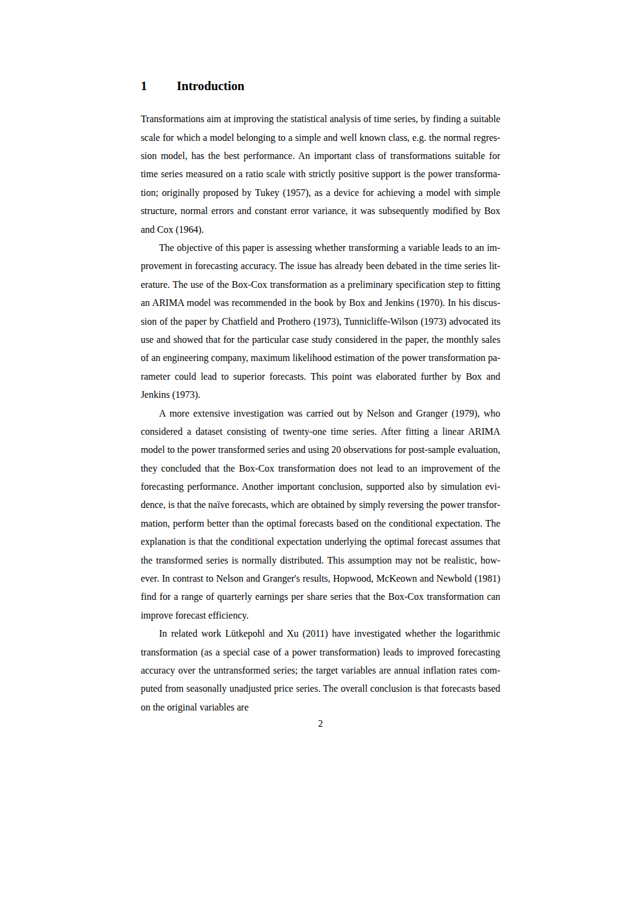1 Introduction
Transformations aim at improving the statistical analysis of time series, by finding a suitable scale for which a model belonging to a simple and well known class, e.g. the normal regression model, has the best performance. An important class of transformations suitable for time series measured on a ratio scale with strictly positive support is the power transformation; originally proposed by Tukey (1957), as a device for achieving a model with simple structure, normal errors and constant error variance, it was subsequently modified by Box and Cox (1964).
The objective of this paper is assessing whether transforming a variable leads to an improvement in forecasting accuracy. The issue has already been debated in the time series literature. The use of the Box-Cox transformation as a preliminary specification step to fitting an ARIMA model was recommended in the book by Box and Jenkins (1970). In his discussion of the paper by Chatfield and Prothero (1973), Tunnicliffe-Wilson (1973) advocated its use and showed that for the particular case study considered in the paper, the monthly sales of an engineering company, maximum likelihood estimation of the power transformation parameter could lead to superior forecasts. This point was elaborated further by Box and Jenkins (1973).
A more extensive investigation was carried out by Nelson and Granger (1979), who considered a dataset consisting of twenty-one time series. After fitting a linear ARIMA model to the power transformed series and using 20 observations for post-sample evaluation, they concluded that the Box-Cox transformation does not lead to an improvement of the forecasting performance. Another important conclusion, supported also by simulation evidence, is that the naïve forecasts, which are obtained by simply reversing the power transformation, perform better than the optimal forecasts based on the conditional expectation. The explanation is that the conditional expectation underlying the optimal forecast assumes that the transformed series is normally distributed. This assumption may not be realistic, however. In contrast to Nelson and Granger's results, Hopwood, McKeown and Newbold (1981) find for a range of quarterly earnings per share series that the Box-Cox transformation can improve forecast efficiency.
In related work Lütkepohl and Xu (2011) have investigated whether the logarithmic transformation (as a special case of a power transformation) leads to improved forecasting accuracy over the untransformed series; the target variables are annual inflation rates computed from seasonally unadjusted price series. The overall conclusion is that forecasts based on the original variables are
2